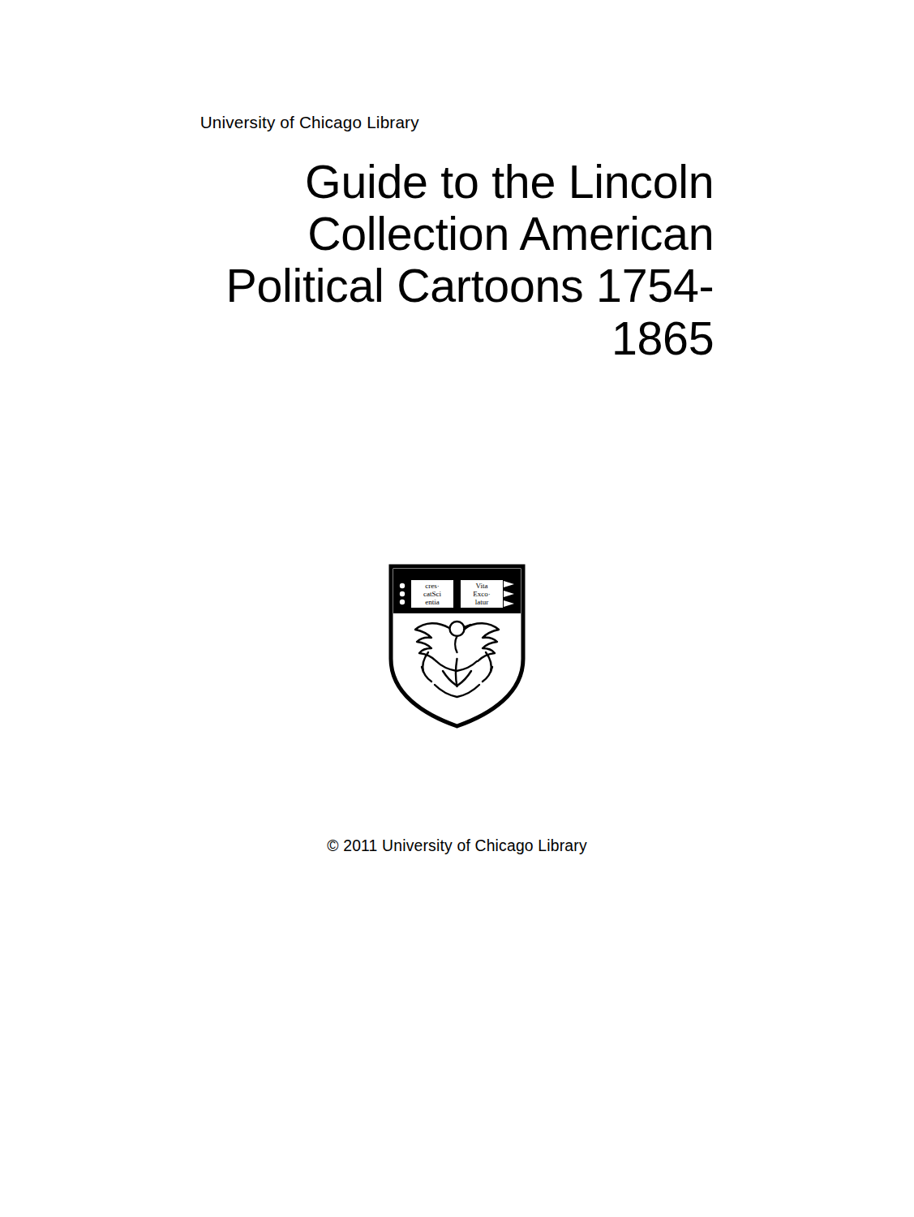University of Chicago Library
Guide to the Lincoln Collection American Political Cartoons 1754-1865
University of Chicago shield with open book and phoenix cres· catSci entia Vita Exco· latur
© 2011 University of Chicago Library